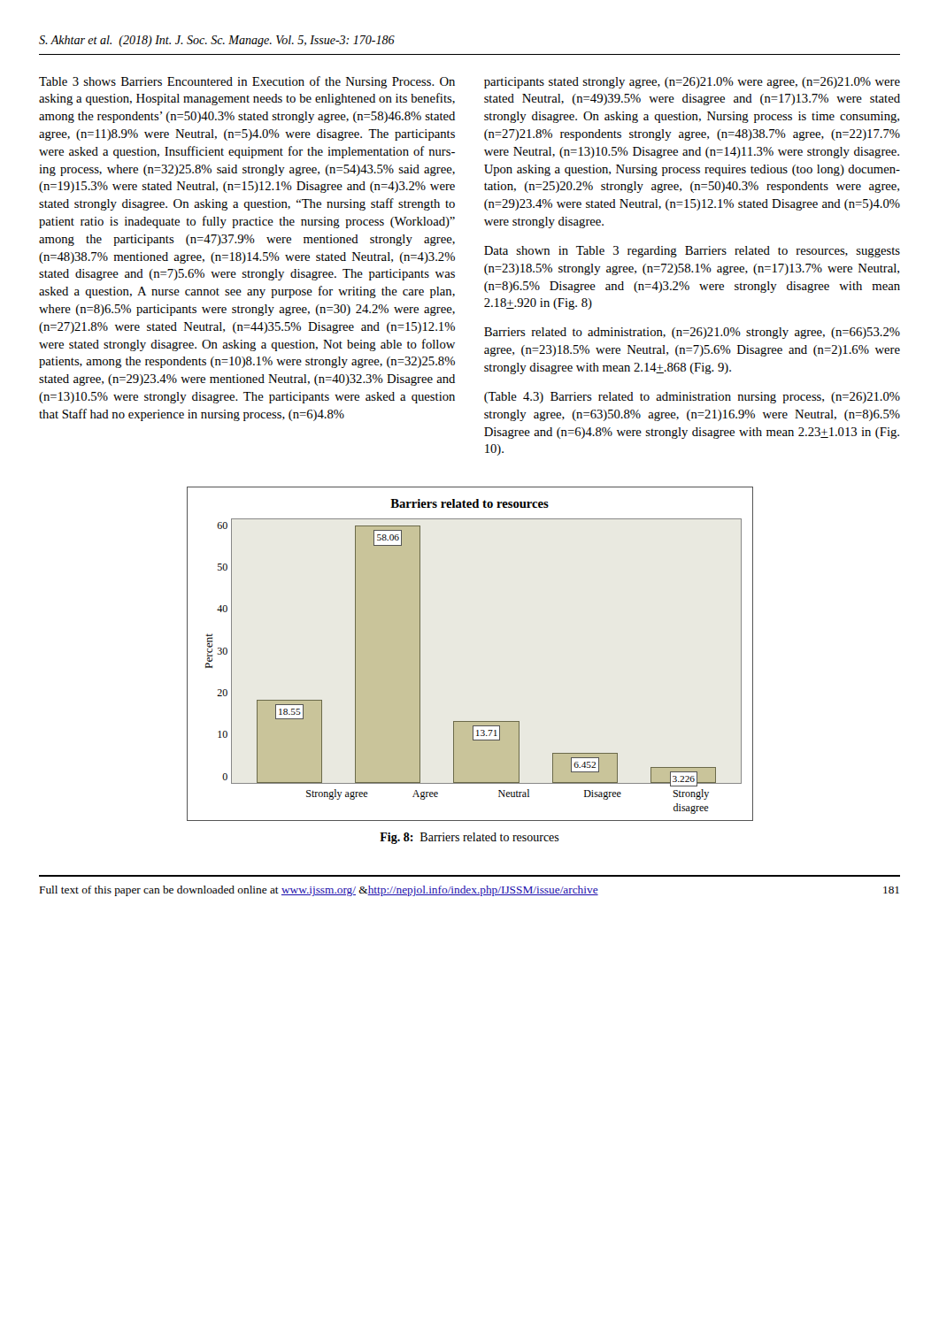S. Akhtar et al. (2018) Int. J. Soc. Sc. Manage. Vol. 5, Issue-3: 170-186
Table 3 shows Barriers Encountered in Execution of the Nursing Process. On asking a question, Hospital management needs to be enlightened on its benefits, among the respondents’ (n=50)40.3% stated strongly agree, (n=58)46.8% stated agree, (n=11)8.9% were Neutral, (n=5)4.0% were disagree. The participants were asked a question, Insufficient equipment for the implementation of nursing process, where (n=32)25.8% said strongly agree, (n=54)43.5% said agree, (n=19)15.3% were stated Neutral, (n=15)12.1% Disagree and (n=4)3.2% were stated strongly disagree. On asking a question, “The nursing staff strength to patient ratio is inadequate to fully practice the nursing process (Workload)” among the participants (n=47)37.9% were mentioned strongly agree, (n=48)38.7% mentioned agree, (n=18)14.5% were stated Neutral, (n=4)3.2% stated disagree and (n=7)5.6% were strongly disagree. The participants was asked a question, A nurse cannot see any purpose for writing the care plan, where (n=8)6.5% participants were strongly agree, (n=30) 24.2% were agree, (n=27)21.8% were stated Neutral, (n=44)35.5% Disagree and (n=15)12.1% were stated strongly disagree. On asking a question, Not being able to follow patients, among the respondents (n=10)8.1% were strongly agree, (n=32)25.8% stated agree, (n=29)23.4% were mentioned Neutral, (n=40)32.3% Disagree and (n=13)10.5% were strongly disagree. The participants were asked a question that Staff had no experience in nursing process, (n=6)4.8%
participants stated strongly agree, (n=26)21.0% were agree, (n=26)21.0% were stated Neutral, (n=49)39.5% were disagree and (n=17)13.7% were stated strongly disagree. On asking a question, Nursing process is time consuming, (n=27)21.8% respondents strongly agree, (n=48)38.7% agree, (n=22)17.7% were Neutral, (n=13)10.5% Disagree and (n=14)11.3% were strongly disagree. Upon asking a question, Nursing process requires tedious (too long) documentation, (n=25)20.2% strongly agree, (n=50)40.3% respondents were agree, (n=29)23.4% were stated Neutral, (n=15)12.1% stated Disagree and (n=5)4.0% were strongly disagree.
Data shown in Table 3 regarding Barriers related to resources, suggests (n=23)18.5% strongly agree, (n=72)58.1% agree, (n=17)13.7% were Neutral, (n=8)6.5% Disagree and (n=4)3.2% were strongly disagree with mean 2.18+.920 in (Fig. 8)
Barriers related to administration, (n=26)21.0% strongly agree, (n=66)53.2% agree, (n=23)18.5% were Neutral, (n=7)5.6% Disagree and (n=2)1.6% were strongly disagree with mean 2.14+.868 (Fig. 9).
(Table 4.3) Barriers related to administration nursing process, (n=26)21.0% strongly agree, (n=63)50.8% agree, (n=21)16.9% were Neutral, (n=8)6.5% Disagree and (n=6)4.8% were strongly disagree with mean 2.23+1.013 in (Fig. 10).
Barriers related to resources
Percent
60
50
40
30
20
10
0
18.55
58.06
13.71
6.452
3.226
Strongly agree Agree Neutral Disagree Strongly disagree
Fig. 8: Barriers related to resources
Full text of this paper can be downloaded online at www.ijssm.org/ &http://nepjol.info/index.php/IJSSM/issue/archive
181